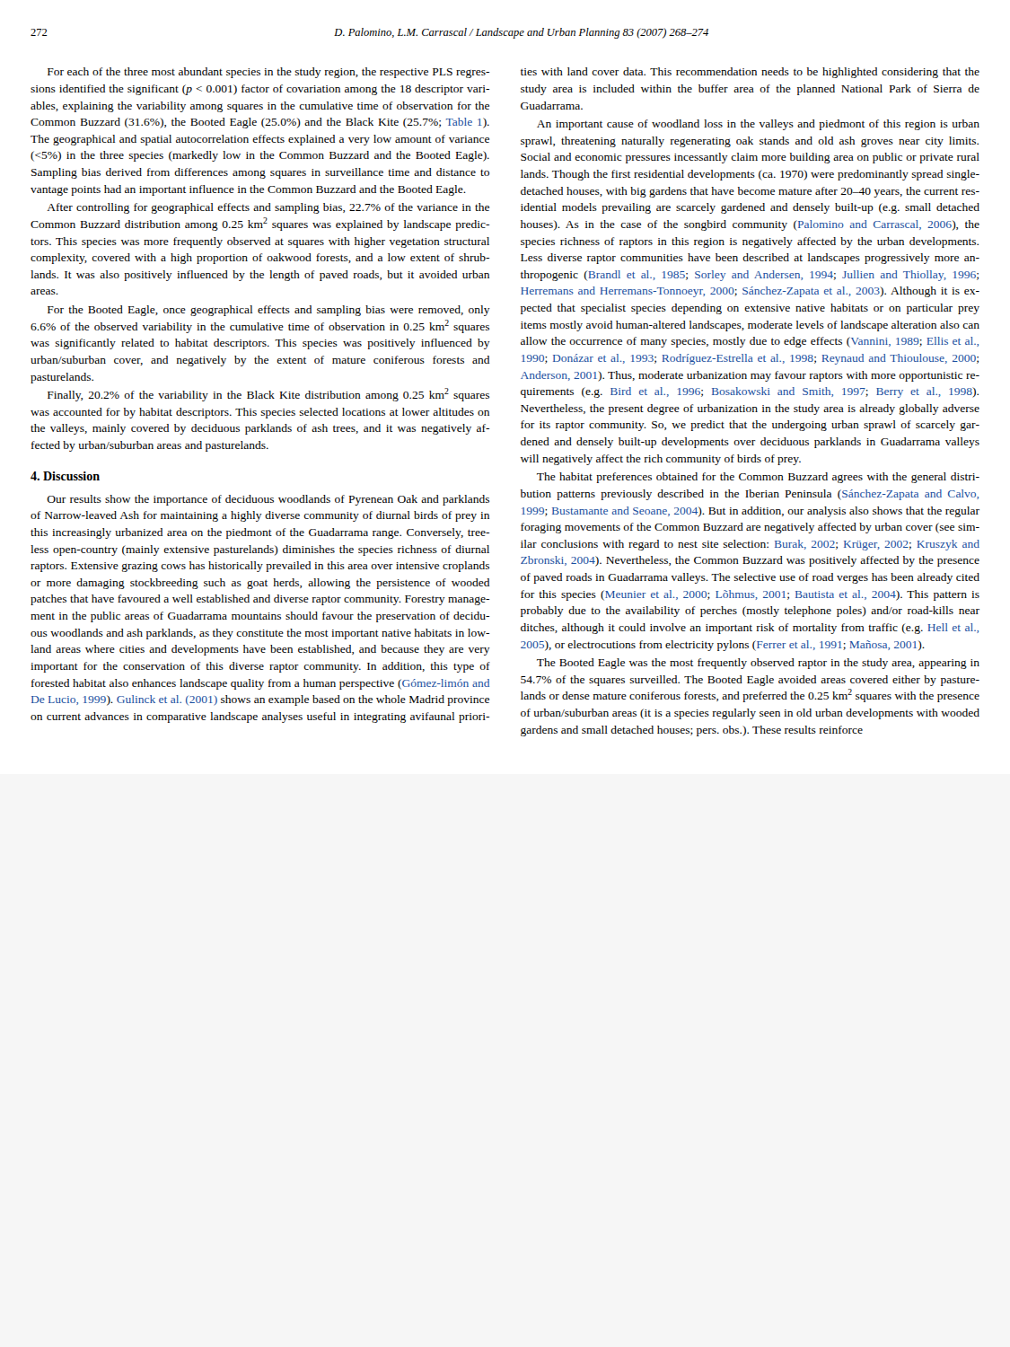272 D. Palomino, L.M. Carrascal / Landscape and Urban Planning 83 (2007) 268–274
For each of the three most abundant species in the study region, the respective PLS regressions identified the significant (p < 0.001) factor of covariation among the 18 descriptor variables, explaining the variability among squares in the cumulative time of observation for the Common Buzzard (31.6%), the Booted Eagle (25.0%) and the Black Kite (25.7%; Table 1). The geographical and spatial autocorrelation effects explained a very low amount of variance (<5%) in the three species (markedly low in the Common Buzzard and the Booted Eagle). Sampling bias derived from differences among squares in surveillance time and distance to vantage points had an important influence in the Common Buzzard and the Booted Eagle.
After controlling for geographical effects and sampling bias, 22.7% of the variance in the Common Buzzard distribution among 0.25 km2 squares was explained by landscape predictors. This species was more frequently observed at squares with higher vegetation structural complexity, covered with a high proportion of oakwood forests, and a low extent of shrublands. It was also positively influenced by the length of paved roads, but it avoided urban areas.
For the Booted Eagle, once geographical effects and sampling bias were removed, only 6.6% of the observed variability in the cumulative time of observation in 0.25 km2 squares was significantly related to habitat descriptors. This species was positively influenced by urban/suburban cover, and negatively by the extent of mature coniferous forests and pasturelands.
Finally, 20.2% of the variability in the Black Kite distribution among 0.25 km2 squares was accounted for by habitat descriptors. This species selected locations at lower altitudes on the valleys, mainly covered by deciduous parklands of ash trees, and it was negatively affected by urban/suburban areas and pasturelands.
4. Discussion
Our results show the importance of deciduous woodlands of Pyrenean Oak and parklands of Narrow-leaved Ash for maintaining a highly diverse community of diurnal birds of prey in this increasingly urbanized area on the piedmont of the Guadarrama range. Conversely, treeless open-country (mainly extensive pasturelands) diminishes the species richness of diurnal raptors. Extensive grazing cows has historically prevailed in this area over intensive croplands or more damaging stockbreeding such as goat herds, allowing the persistence of wooded patches that have favoured a well established and diverse raptor community. Forestry management in the public areas of Guadarrama mountains should favour the preservation of deciduous woodlands and ash parklands, as they constitute the most important native habitats in lowland areas where cities and developments have been established, and because they are very important for the conservation of this diverse raptor community. In addition, this type of forested habitat also enhances landscape quality from a human perspective (Gómez-limón and De Lucio, 1999). Gulinck et al. (2001) shows an example based on the whole Madrid province on current advances in comparative landscape analyses useful in integrating avifaunal priorities with land cover data. This recommendation needs to be highlighted considering that the study area is included within the buffer area of the planned National Park of Sierra de Guadarrama.
An important cause of woodland loss in the valleys and piedmont of this region is urban sprawl, threatening naturally regenerating oak stands and old ash groves near city limits. Social and economic pressures incessantly claim more building area on public or private rural lands. Though the first residential developments (ca. 1970) were predominantly spread single-detached houses, with big gardens that have become mature after 20–40 years, the current residential models prevailing are scarcely gardened and densely built-up (e.g. small detached houses). As in the case of the songbird community (Palomino and Carrascal, 2006), the species richness of raptors in this region is negatively affected by the urban developments. Less diverse raptor communities have been described at landscapes progressively more anthropogenic (Brandl et al., 1985; Sorley and Andersen, 1994; Jullien and Thiollay, 1996; Herremans and Herremans-Tonnoeyr, 2000; Sánchez-Zapata et al., 2003). Although it is expected that specialist species depending on extensive native habitats or on particular prey items mostly avoid human-altered landscapes, moderate levels of landscape alteration also can allow the occurrence of many species, mostly due to edge effects (Vannini, 1989; Ellis et al., 1990; Donázar et al., 1993; Rodríguez-Estrella et al., 1998; Reynaud and Thioulouse, 2000; Anderson, 2001). Thus, moderate urbanization may favour raptors with more opportunistic requirements (e.g. Bird et al., 1996; Bosakowski and Smith, 1997; Berry et al., 1998). Nevertheless, the present degree of urbanization in the study area is already globally adverse for its raptor community. So, we predict that the undergoing urban sprawl of scarcely gardened and densely built-up developments over deciduous parklands in Guadarrama valleys will negatively affect the rich community of birds of prey.
The habitat preferences obtained for the Common Buzzard agrees with the general distribution patterns previously described in the Iberian Peninsula (Sánchez-Zapata and Calvo, 1999; Bustamante and Seoane, 2004). But in addition, our analysis also shows that the regular foraging movements of the Common Buzzard are negatively affected by urban cover (see similar conclusions with regard to nest site selection: Burak, 2002; Krüger, 2002; Kruszyk and Zbronski, 2004). Nevertheless, the Common Buzzard was positively affected by the presence of paved roads in Guadarrama valleys. The selective use of road verges has been already cited for this species (Meunier et al., 2000; Lõhmus, 2001; Bautista et al., 2004). This pattern is probably due to the availability of perches (mostly telephone poles) and/or road-kills near ditches, although it could involve an important risk of mortality from traffic (e.g. Hell et al., 2005), or electrocutions from electricity pylons (Ferrer et al., 1991; Mañosa, 2001).
The Booted Eagle was the most frequently observed raptor in the study area, appearing in 54.7% of the squares surveilled. The Booted Eagle avoided areas covered either by pasturelands or dense mature coniferous forests, and preferred the 0.25 km2 squares with the presence of urban/suburban areas (it is a species regularly seen in old urban developments with wooded gardens and small detached houses; pers. obs.). These results reinforce